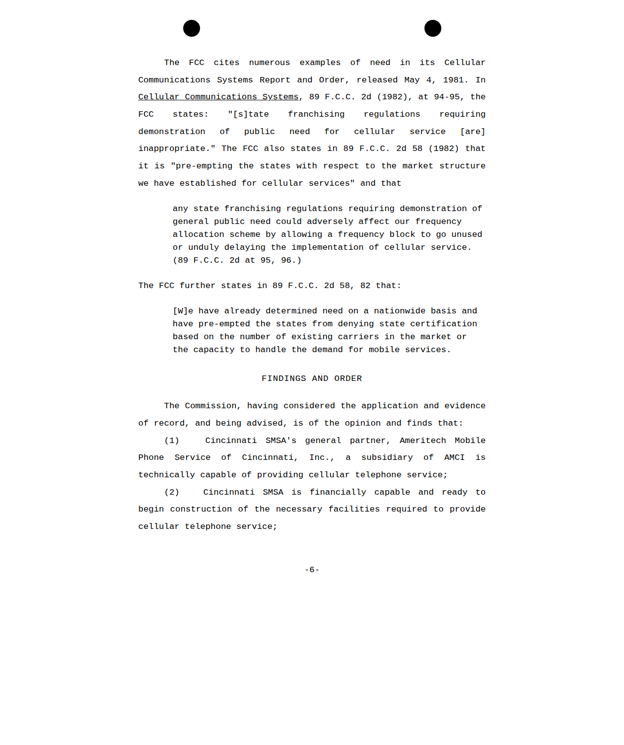The FCC cites numerous examples of need in its Cellular Communications Systems Report and Order, released May 4, 1981. In Cellular Communications Systems, 89 F.C.C. 2d (1982), at 94-95, the FCC states: "[s]tate franchising regulations requiring demonstration of public need for cellular service [are] inappropriate." The FCC also states in 89 F.C.C. 2d 58 (1982) that it is "pre-empting the states with respect to the market structure we have established for cellular services" and that
any state franchising regulations requiring demonstration of general public need could adversely affect our frequency allocation scheme by allowing a frequency block to go unused or unduly delaying the implementation of cellular service. (89 F.C.C. 2d at 95, 96.)
The FCC further states in 89 F.C.C. 2d 58, 82 that:
[W]e have already determined need on a nationwide basis and have pre-empted the states from denying state certification based on the number of existing carriers in the market or the capacity to handle the demand for mobile services.
FINDINGS AND ORDER
The Commission, having considered the application and evidence of record, and being advised, is of the opinion and finds that:
(1) Cincinnati SMSA's general partner, Ameritech Mobile Phone Service of Cincinnati, Inc., a subsidiary of AMCI is technically capable of providing cellular telephone service;
(2) Cincinnati SMSA is financially capable and ready to begin construction of the necessary facilities required to provide cellular telephone service;
-6-